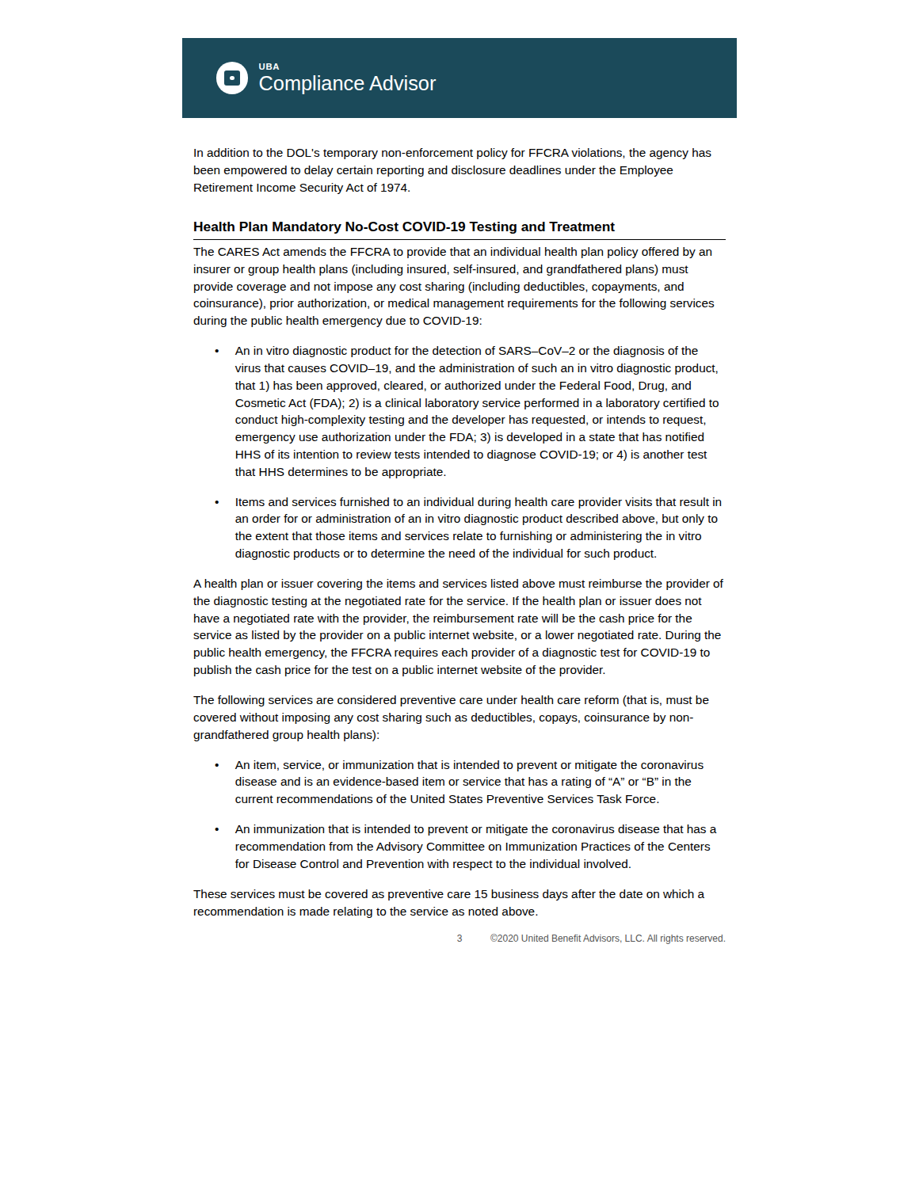UBA Compliance Advisor
In addition to the DOL's temporary non-enforcement policy for FFCRA violations, the agency has been empowered to delay certain reporting and disclosure deadlines under the Employee Retirement Income Security Act of 1974.
Health Plan Mandatory No-Cost COVID-19 Testing and Treatment
The CARES Act amends the FFCRA to provide that an individual health plan policy offered by an insurer or group health plans (including insured, self-insured, and grandfathered plans) must provide coverage and not impose any cost sharing (including deductibles, copayments, and coinsurance), prior authorization, or medical management requirements for the following services during the public health emergency due to COVID-19:
An in vitro diagnostic product for the detection of SARS–CoV–2 or the diagnosis of the virus that causes COVID–19, and the administration of such an in vitro diagnostic product, that 1) has been approved, cleared, or authorized under the Federal Food, Drug, and Cosmetic Act (FDA); 2) is a clinical laboratory service performed in a laboratory certified to conduct high-complexity testing and the developer has requested, or intends to request, emergency use authorization under the FDA; 3) is developed in a state that has notified HHS of its intention to review tests intended to diagnose COVID-19; or 4) is another test that HHS determines to be appropriate.
Items and services furnished to an individual during health care provider visits that result in an order for or administration of an in vitro diagnostic product described above, but only to the extent that those items and services relate to furnishing or administering the in vitro diagnostic products or to determine the need of the individual for such product.
A health plan or issuer covering the items and services listed above must reimburse the provider of the diagnostic testing at the negotiated rate for the service. If the health plan or issuer does not have a negotiated rate with the provider, the reimbursement rate will be the cash price for the service as listed by the provider on a public internet website, or a lower negotiated rate. During the public health emergency, the FFCRA requires each provider of a diagnostic test for COVID-19 to publish the cash price for the test on a public internet website of the provider.
The following services are considered preventive care under health care reform (that is, must be covered without imposing any cost sharing such as deductibles, copays, coinsurance by non-grandfathered group health plans):
An item, service, or immunization that is intended to prevent or mitigate the coronavirus disease and is an evidence-based item or service that has a rating of “A” or “B” in the current recommendations of the United States Preventive Services Task Force.
An immunization that is intended to prevent or mitigate the coronavirus disease that has a recommendation from the Advisory Committee on Immunization Practices of the Centers for Disease Control and Prevention with respect to the individual involved.
These services must be covered as preventive care 15 business days after the date on which a recommendation is made relating to the service as noted above.
3©2020 United Benefit Advisors, LLC. All rights reserved.